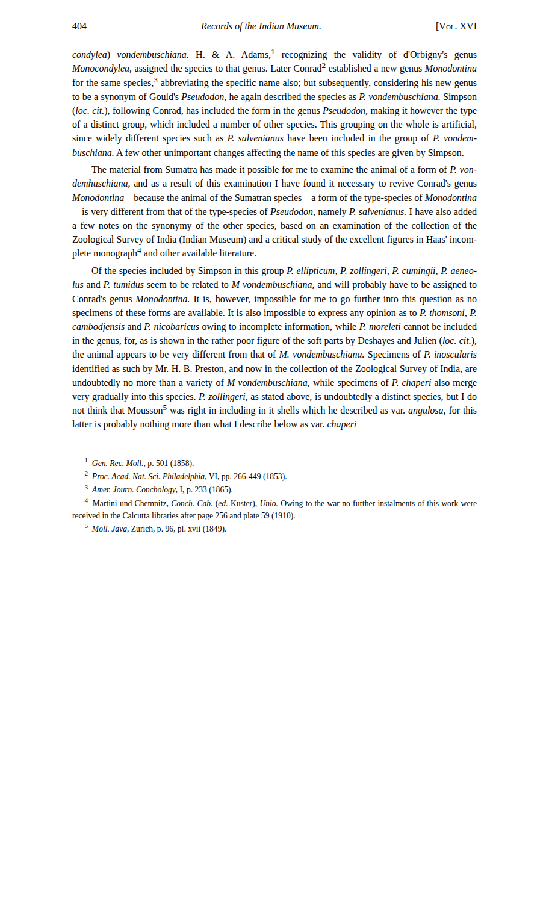404 Records of the Indian Museum. [Vol. XVI
condylea) vondembuschiana. H. & A. Adams,1 recognizing the validity of d'Orbigny's genus Monocondylea, assigned the species to that genus. Later Conrad2 established a new genus Monodontina for the same species,3 abbreviating the specific name also; but subsequently, considering his new genus to be a synonym of Gould's Pseudodon, he again described the species as P. vondembuschiana. Simpson (loc. cit.), following Conrad, has included the form in the genus Pseudodon, making it however the type of a distinct group, which included a number of other species. This grouping on the whole is artificial, since widely different species such as P. salvenianus have been included in the group of P. vondembuschiana. A few other unimportant changes affecting the name of this species are given by Simpson.
The material from Sumatra has made it possible for me to examine the animal of a form of P. vondemhuschiana, and as a result of this examination I have found it necessary to revive Conrad's genus Monodontina—because the animal of the Sumatran species—a form of the type-species of Monodontina—is very different from that of the type-species of Pseudodon, namely P. salvenianus. I have also added a few notes on the synonymy of the other species, based on an examination of the collection of the Zoological Survey of India (Indian Museum) and a critical study of the excellent figures in Haas' incomplete monograph4 and other available literature.
Of the species included by Simpson in this group P. ellipticum, P. zollingeri, P. cumingii, P. aeneolus and P. tumidus seem to be related to M vondembuschiana, and will probably have to be assigned to Conrad's genus Monodontina. It is, however, impossible for me to go further into this question as no specimens of these forms are available. It is also impossible to express any opinion as to P. thomsoni, P. cambodjensis and P. nicobaricus owing to incomplete information, while P. moreleti cannot be included in the genus, for, as is shown in the rather poor figure of the soft parts by Deshayes and Julien (loc. cit.), the animal appears to be very different from that of M. vondembuschiana. Specimens of P. inoscularis identified as such by Mr. H. B. Preston, and now in the collection of the Zoological Survey of India, are undoubtedly no more than a variety of M vondembuschiana, while specimens of P. chaperi also merge very gradually into this species. P. zollingeri, as stated above, is undoubtedly a distinct species, but I do not think that Mousson5 was right in including in it shells which he described as var. angulosa, for this latter is probably nothing more than what I describe below as var. chaperi
1 Gen. Rec. Moll., p. 501 (1858).
2 Proc. Acad. Nat. Sci. Philadelphia, VI, pp. 266-449 (1853).
3 Amer. Journ. Conchology, I, p. 233 (1865).
4 Martini und Chemnitz, Conch. Cab. (ed. Kuster), Unio. Owing to the war no further instalments of this work were received in the Calcutta libraries after page 256 and plate 59 (1910).
5 Moll. Java, Zurich, p. 96, pl. xvii (1849).